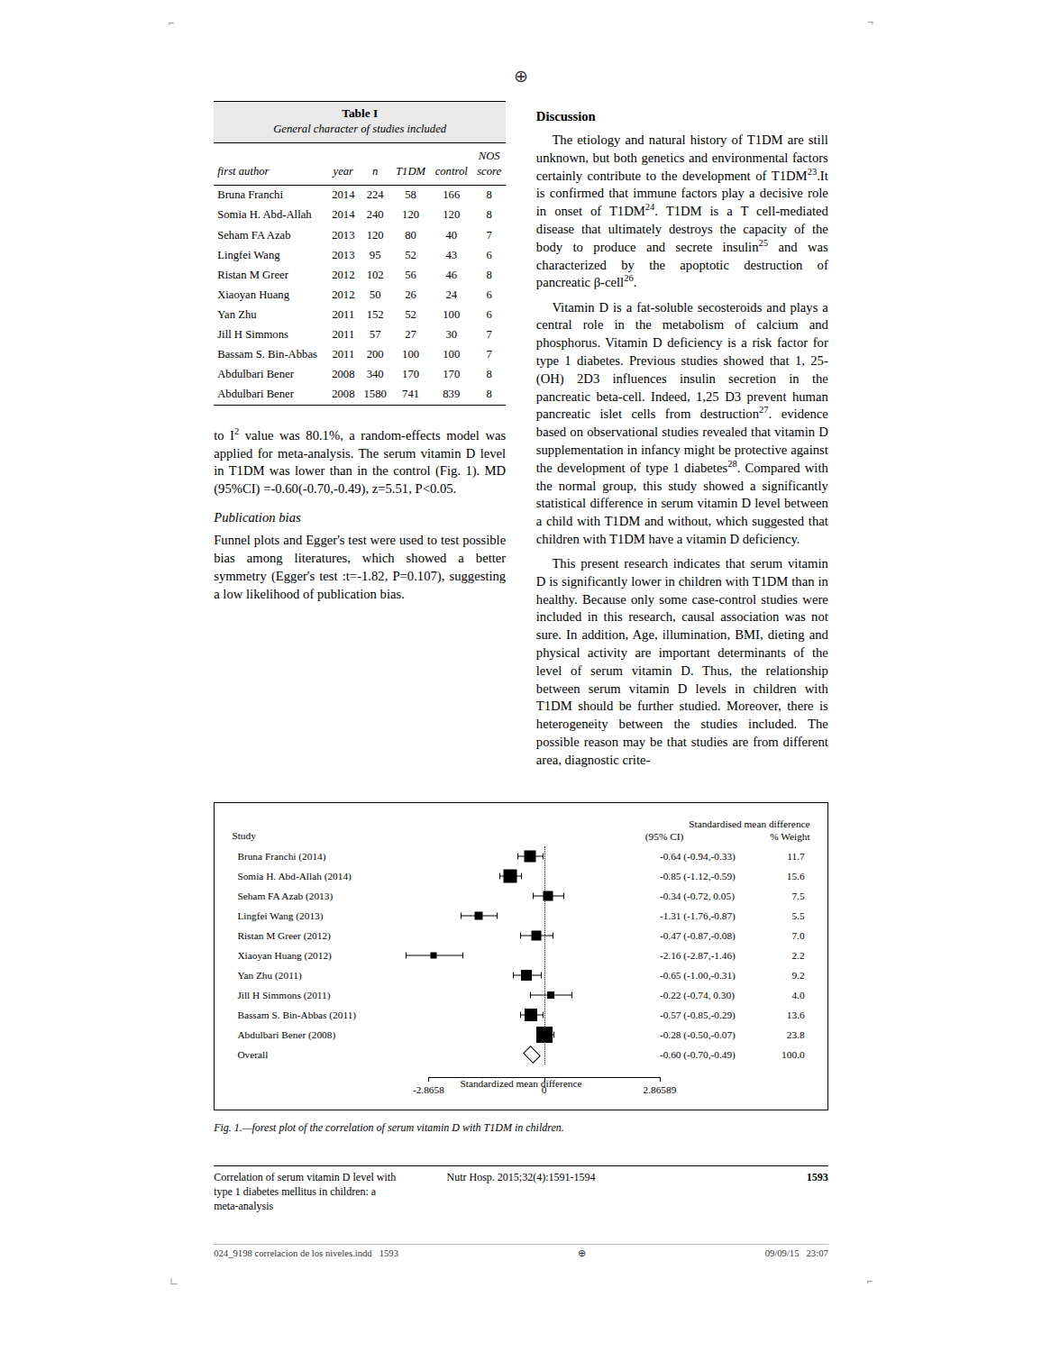⌐
¬
∟
⌐
⊕
Table I General character of studies included
| first author | year | n | T1DM | control | NOS score |
| --- | --- | --- | --- | --- | --- |
| Bruna Franchi | 2014 | 224 | 58 | 166 | 8 |
| Somia H. Abd-Allah | 2014 | 240 | 120 | 120 | 8 |
| Seham FA Azab | 2013 | 120 | 80 | 40 | 7 |
| Lingfei Wang | 2013 | 95 | 52 | 43 | 6 |
| Ristan M Greer | 2012 | 102 | 56 | 46 | 8 |
| Xiaoyan Huang | 2012 | 50 | 26 | 24 | 6 |
| Yan Zhu | 2011 | 152 | 52 | 100 | 6 |
| Jill H Simmons | 2011 | 57 | 27 | 30 | 7 |
| Bassam S. Bin-Abbas | 2011 | 200 | 100 | 100 | 7 |
| Abdulbari Bener | 2008 | 340 | 170 | 170 | 8 |
| Abdulbari Bener | 2008 | 1580 | 741 | 839 | 8 |
to I2 value was 80.1%, a random-effects model was applied for meta-analysis. The serum vitamin D level in T1DM was lower than in the control (Fig. 1). MD (95%CI) =-0.60(-0.70,-0.49), z=5.51, P<0.05.
Publication bias
Funnel plots and Egger's test were used to test possible bias among literatures, which showed a better symmetry (Egger's test :t=-1.82, P=0.107), suggesting a low likelihood of publication bias.
Discussion
The etiology and natural history of T1DM are still unknown, but both genetics and environmental factors certainly contribute to the development of T1DM23.It is confirmed that immune factors play a decisive role in onset of T1DM24. T1DM is a T cell-mediated disease that ultimately destroys the capacity of the body to produce and secrete insulin25 and was characterized by the apoptotic destruction of pancreatic β-cell26.
Vitamin D is a fat-soluble secosteroids and plays a central role in the metabolism of calcium and phosphorus. Vitamin D deficiency is a risk factor for type 1 diabetes. Previous studies showed that 1, 25-(OH) 2D3 influences insulin secretion in the pancreatic beta-cell. Indeed, 1,25 D3 prevent human pancreatic islet cells from destruction27. evidence based on observational studies revealed that vitamin D supplementation in infancy might be protective against the development of type 1 diabetes28. Compared with the normal group, this study showed a significantly statistical difference in serum vitamin D level between a child with T1DM and without, which suggested that children with T1DM have a vitamin D deficiency.
This present research indicates that serum vitamin D is significantly lower in children with T1DM than in healthy. Because only some case-control studies were included in this research, causal association was not sure. In addition, Age, illumination, BMI, dieting and physical activity are important determinants of the level of serum vitamin D. Thus, the relationship between serum vitamin D levels in children with T1DM should be further studied. Moreover, there is heterogeneity between the studies included. The possible reason may be that studies are from different area, diagnostic crite-
Study
Standardised mean difference
(95% CI) % Weight
Bruna Franchi (2014)
-0.64 (-0.94,-0.33) 11.7
Somia H. Abd-Allah (2014)
-0.85 (-1.12,-0.59) 15.6
Seham FA Azab (2013)
-0.34 (-0.72, 0.05) 7.5
Lingfei Wang (2013)
-1.31 (-1.76,-0.87) 5.5
Ristan M Greer (2012)
-0.47 (-0.87,-0.08) 7.0
Xiaoyan Huang (2012)
-2.16 (-2.87,-1.46) 2.2
Yan Zhu (2011)
-0.65 (-1.00,-0.31) 9.2
Jill H Simmons (2011)
-0.22 (-0.74, 0.30) 4.0
Bassam S. Bin-Abbas (2011)
-0.57 (-0.85,-0.29) 13.6
Abdulbari Bener (2008)
-0.28 (-0.50,-0.07) 23.8
Overall
-0.60 (-0.70,-0.49) 100.0
-2.8658
0
2.86589
Standardized mean difference
Fig. 1.—forest plot of the correlation of serum vitamin D with T1DM in children.
Correlation of serum vitamin D level with
type 1 diabetes mellitus in children: a
meta-analysis
Nutr Hosp. 2015;32(4):1591-1594
1593
024_9198 correlacion de los niveles.indd 1593
⊕
09/09/15 23:07